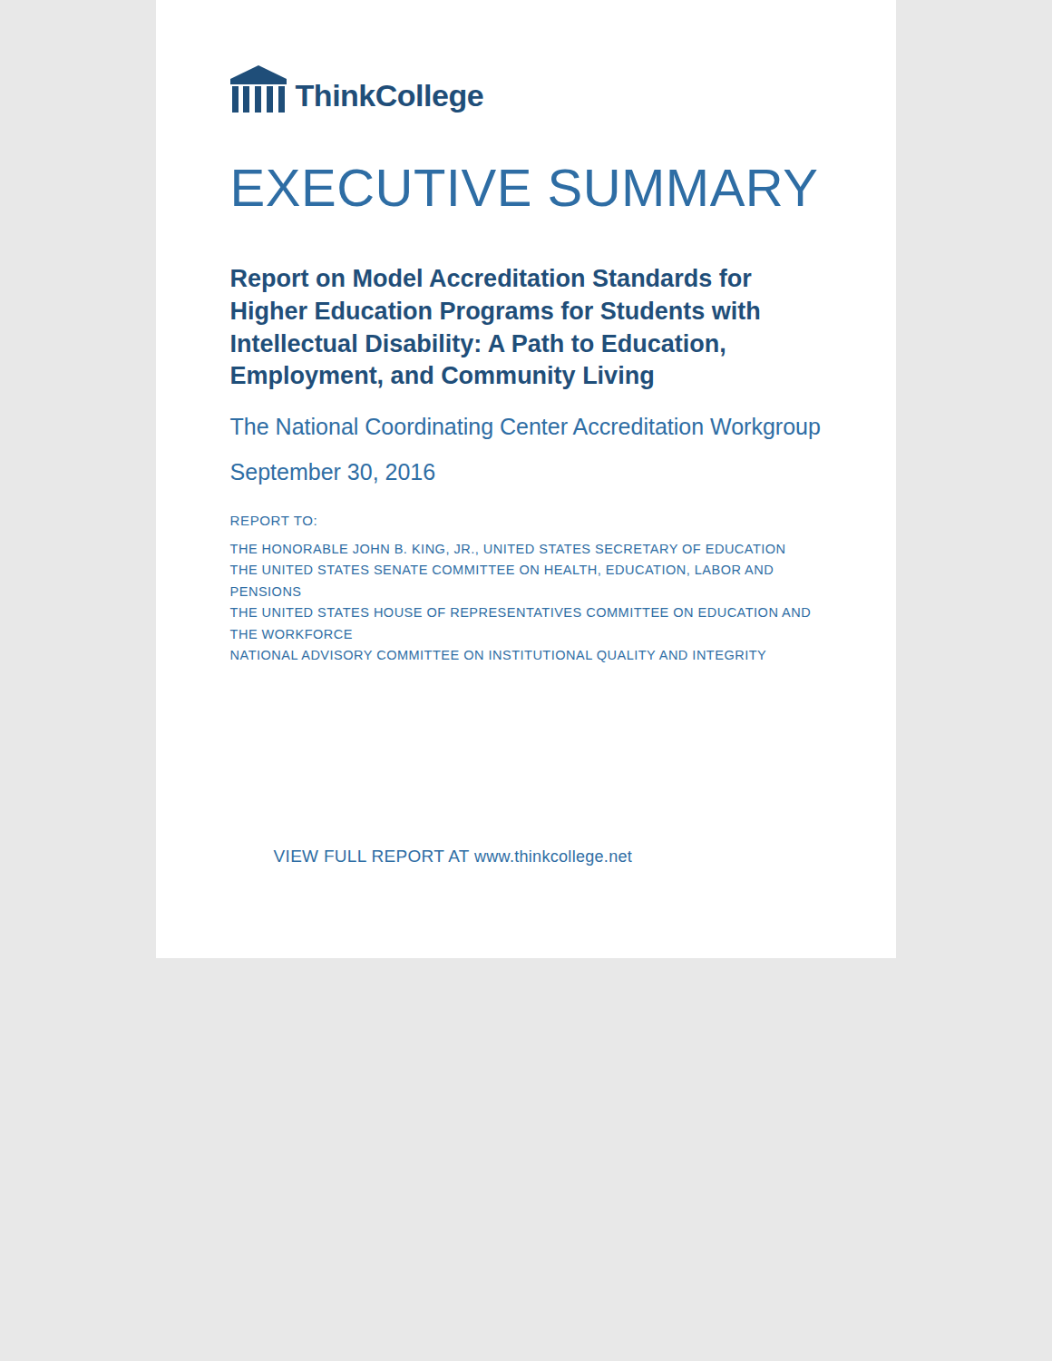ThinkCollege
EXECUTIVE SUMMARY
Report on Model Accreditation Standards for Higher Education Programs for Students with Intellectual Disability: A Path to Education, Employment, and Community Living
The National Coordinating Center Accreditation Workgroup
September 30, 2016
REPORT TO:
THE HONORABLE JOHN B. KING, JR., UNITED STATES SECRETARY OF EDUCATION
THE UNITED STATES SENATE COMMITTEE ON HEALTH, EDUCATION, LABOR AND PENSIONS
THE UNITED STATES HOUSE OF REPRESENTATIVES COMMITTEE ON EDUCATION AND THE WORKFORCE
NATIONAL ADVISORY COMMITTEE ON INSTITUTIONAL QUALITY AND INTEGRITY
VIEW FULL REPORT AT www.thinkcollege.net